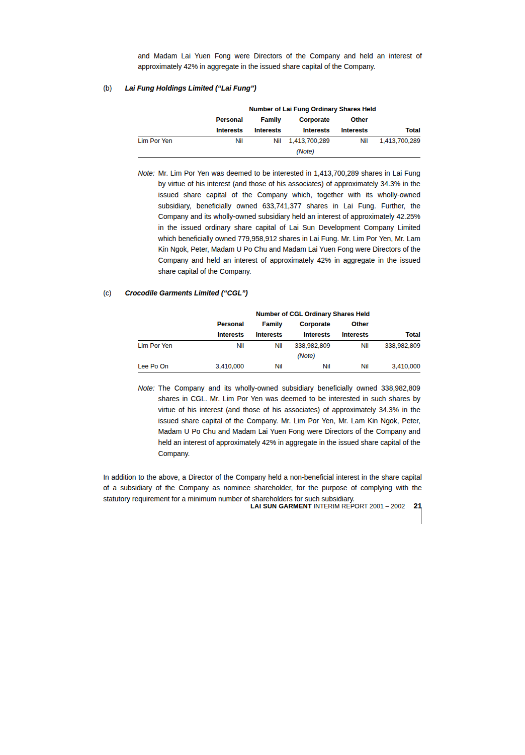and Madam Lai Yuen Fong were Directors of the Company and held an interest of approximately 42% in aggregate in the issued share capital of the Company.
(b) Lai Fung Holdings Limited (“Lai Fung”)
| | Number of Lai Fung Ordinary Shares Held |
| | Personal | Family | Corporate | Other | |
| | Interests | Interests | Interests | Interests | Total |
| Lim Por Yen | Nil | Nil | 1,413,700,289 | Nil | 1,413,700,289 |
| | | | (Note) | | |
Note: Mr. Lim Por Yen was deemed to be interested in 1,413,700,289 shares in Lai Fung by virtue of his interest (and those of his associates) of approximately 34.3% in the issued share capital of the Company which, together with its wholly-owned subsidiary, beneficially owned 633,741,377 shares in Lai Fung. Further, the Company and its wholly-owned subsidiary held an interest of approximately 42.25% in the issued ordinary share capital of Lai Sun Development Company Limited which beneficially owned 779,958,912 shares in Lai Fung. Mr. Lim Por Yen, Mr. Lam Kin Ngok, Peter, Madam U Po Chu and Madam Lai Yuen Fong were Directors of the Company and held an interest of approximately 42% in aggregate in the issued share capital of the Company.
(c) Crocodile Garments Limited (“CGL”)
| | Number of CGL Ordinary Shares Held |
| | Personal | Family | Corporate | Other | |
| | Interests | Interests | Interests | Interests | Total |
| Lim Por Yen | Nil | Nil | 338,982,809 | Nil | 338,982,809 |
| | | | (Note) | | |
| Lee Po On | 3,410,000 | Nil | Nil | Nil | 3,410,000 |
Note: The Company and its wholly-owned subsidiary beneficially owned 338,982,809 shares in CGL. Mr. Lim Por Yen was deemed to be interested in such shares by virtue of his interest (and those of his associates) of approximately 34.3% in the issued share capital of the Company. Mr. Lim Por Yen, Mr. Lam Kin Ngok, Peter, Madam U Po Chu and Madam Lai Yuen Fong were Directors of the Company and held an interest of approximately 42% in aggregate in the issued share capital of the Company.
In addition to the above, a Director of the Company held a non-beneficial interest in the share capital of a subsidiary of the Company as nominee shareholder, for the purpose of complying with the statutory requirement for a minimum number of shareholders for such subsidiary.
LAI SUN GARMENT INTERIM REPORT 2001 – 200221